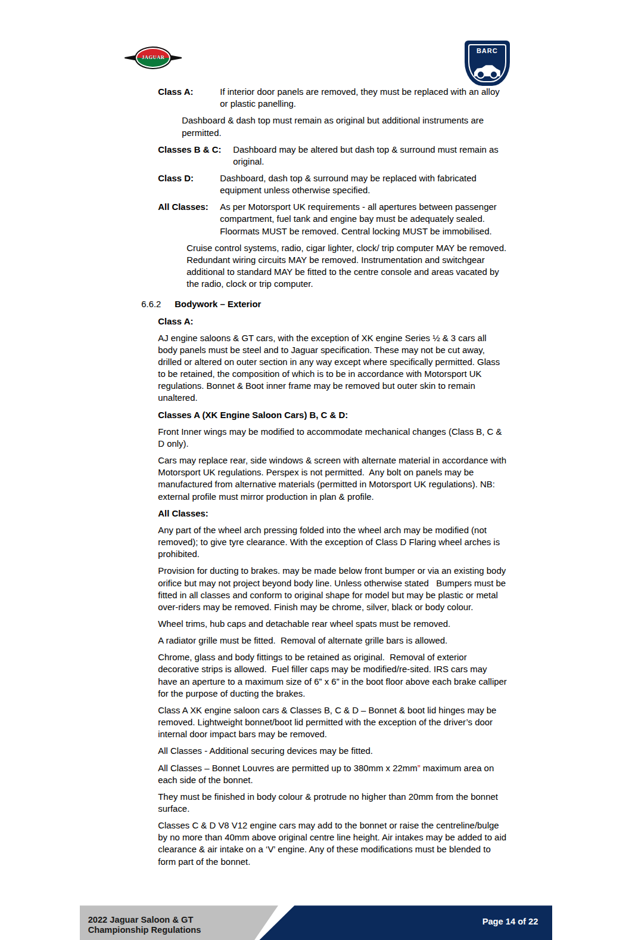JAGUAR
BARC
Class A:
If interior door panels are removed, they must be replaced with an alloy or plastic panelling.
Dashboard & dash top must remain as original but additional instruments are permitted.
Classes B & C:
Dashboard may be altered but dash top & surround must remain as original.
Class D:
Dashboard, dash top & surround may be replaced with fabricated equipment unless otherwise specified.
All Classes:
As per Motorsport UK requirements - all apertures between passenger compartment, fuel tank and engine bay must be adequately sealed. Floormats MUST be removed. Central locking MUST be immobilised.
Cruise control systems, radio, cigar lighter, clock/ trip computer MAY be removed. Redundant wiring circuits MAY be removed. Instrumentation and switchgear additional to standard MAY be fitted to the centre console and areas vacated by the radio, clock or trip computer.
6.6.2
Bodywork – Exterior
Class A:
AJ engine saloons & GT cars, with the exception of XK engine Series ½ & 3 cars all body panels must be steel and to Jaguar specification. These may not be cut away, drilled or altered on outer section in any way except where specifically permitted. Glass to be retained, the composition of which is to be in accordance with Motorsport UK regulations. Bonnet & Boot inner frame may be removed but outer skin to remain unaltered.
Classes A (XK Engine Saloon Cars) B, C & D:
Front Inner wings may be modified to accommodate mechanical changes (Class B, C & D only).
Cars may replace rear, side windows & screen with alternate material in accordance with Motorsport UK regulations. Perspex is not permitted. Any bolt on panels may be manufactured from alternative materials (permitted in Motorsport UK regulations). NB: external profile must mirror production in plan & profile.
All Classes:
Any part of the wheel arch pressing folded into the wheel arch may be modified (not removed); to give tyre clearance. With the exception of Class D Flaring wheel arches is prohibited.
Provision for ducting to brakes. may be made below front bumper or via an existing body orifice but may not project beyond body line. Unless otherwise stated Bumpers must be fitted in all classes and conform to original shape for model but may be plastic or metal over-riders may be removed. Finish may be chrome, silver, black or body colour.
Wheel trims, hub caps and detachable rear wheel spats must be removed.
A radiator grille must be fitted. Removal of alternate grille bars is allowed.
Chrome, glass and body fittings to be retained as original. Removal of exterior decorative strips is allowed. Fuel filler caps may be modified/re-sited. IRS cars may have an aperture to a maximum size of 6” x 6” in the boot floor above each brake calliper for the purpose of ducting the brakes.
Class A XK engine saloon cars & Classes B, C & D – Bonnet & boot lid hinges may be removed. Lightweight bonnet/boot lid permitted with the exception of the driver’s door internal door impact bars may be removed.
All Classes - Additional securing devices may be fitted.
All Classes – Bonnet Louvres are permitted up to 380mm x 22mm” maximum area on each side of the bonnet.
They must be finished in body colour & protrude no higher than 20mm from the bonnet surface.
Classes C & D V8 V12 engine cars may add to the bonnet or raise the centreline/bulge by no more than 40mm above original centre line height. Air intakes may be added to aid clearance & air intake on a ‘V’ engine. Any of these modifications must be blended to form part of the bonnet.
2022 Jaguar Saloon & GT Championship Regulations
Page 14 of 22